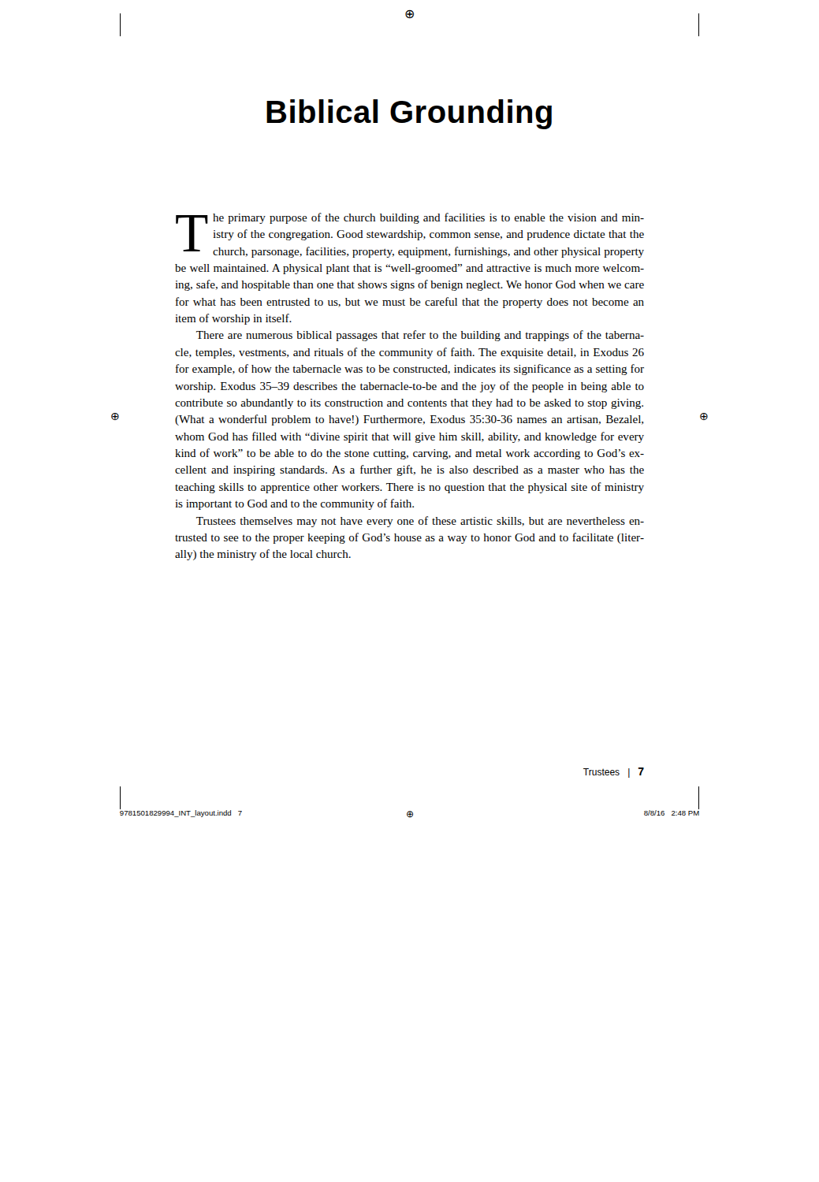⊕
⊕
⊕
Biblical Grounding
The primary purpose of the church building and facilities is to enable the vision and ministry of the congregation. Good stewardship, common sense, and prudence dictate that the church, parsonage, facilities, property, equipment, furnishings, and other physical property be well maintained. A physical plant that is “well-groomed” and attractive is much more welcoming, safe, and hospitable than one that shows signs of benign neglect. We honor God when we care for what has been entrusted to us, but we must be careful that the property does not become an item of worship in itself.
There are numerous biblical passages that refer to the building and trappings of the tabernacle, temples, vestments, and rituals of the community of faith. The exquisite detail, in Exodus 26 for example, of how the tabernacle was to be constructed, indicates its significance as a setting for worship. Exodus 35–39 describes the tabernacle-to-be and the joy of the people in being able to contribute so abundantly to its construction and contents that they had to be asked to stop giving. (What a wonderful problem to have!) Furthermore, Exodus 35:30-36 names an artisan, Bezalel, whom God has filled with “divine spirit that will give him skill, ability, and knowledge for every kind of work” to be able to do the stone cutting, carving, and metal work according to God’s excellent and inspiring standards. As a further gift, he is also described as a master who has the teaching skills to apprentice other workers. There is no question that the physical site of ministry is important to God and to the community of faith.
Trustees themselves may not have every one of these artistic skills, but are nevertheless entrusted to see to the proper keeping of God’s house as a way to honor God and to facilitate (literally) the ministry of the local church.
Trustees | 7
9781501829994_INT_layout.indd 7 ⊕ 8/8/16 2:48 PM